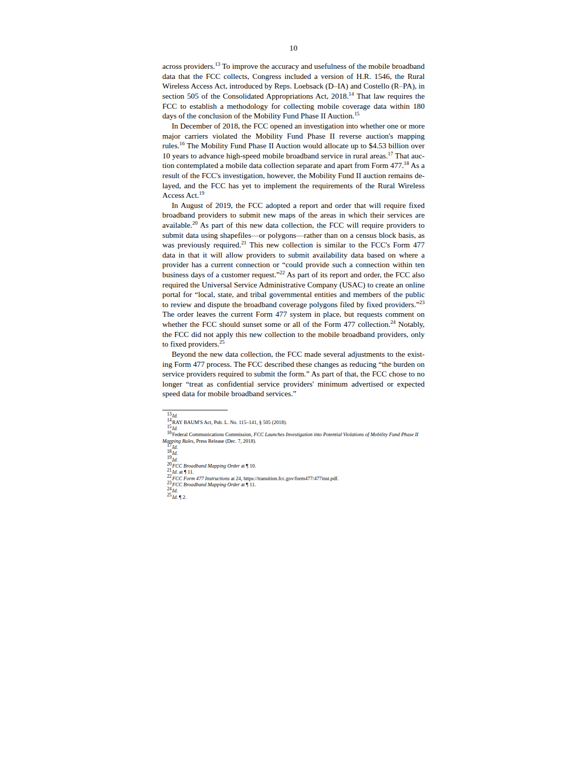10
across providers.13 To improve the accuracy and usefulness of the mobile broadband data that the FCC collects, Congress included a version of H.R. 1546, the Rural Wireless Access Act, introduced by Reps. Loebsack (D–IA) and Costello (R–PA), in section 505 of the Consolidated Appropriations Act, 2018.14 That law requires the FCC to establish a methodology for collecting mobile coverage data within 180 days of the conclusion of the Mobility Fund Phase II Auction.15
In December of 2018, the FCC opened an investigation into whether one or more major carriers violated the Mobility Fund Phase II reverse auction's mapping rules.16 The Mobility Fund Phase II Auction would allocate up to $4.53 billion over 10 years to advance high-speed mobile broadband service in rural areas.17 That auction contemplated a mobile data collection separate and apart from Form 477.18 As a result of the FCC's investigation, however, the Mobility Fund II auction remains delayed, and the FCC has yet to implement the requirements of the Rural Wireless Access Act.19
In August of 2019, the FCC adopted a report and order that will require fixed broadband providers to submit new maps of the areas in which their services are available.20 As part of this new data collection, the FCC will require providers to submit data using shapefiles—or polygons—rather than on a census block basis, as was previously required.21 This new collection is similar to the FCC's Form 477 data in that it will allow providers to submit availability data based on where a provider has a current connection or “could provide such a connection within ten business days of a customer request.”22 As part of its report and order, the FCC also required the Universal Service Administrative Company (USAC) to create an online portal for “local, state, and tribal governmental entities and members of the public to review and dispute the broadband coverage polygons filed by fixed providers.”23 The order leaves the current Form 477 system in place, but requests comment on whether the FCC should sunset some or all of the Form 477 collection.24 Notably, the FCC did not apply this new collection to the mobile broadband providers, only to fixed providers.25
Beyond the new data collection, the FCC made several adjustments to the existing Form 477 process. The FCC described these changes as reducing “the burden on service providers required to submit the form.” As part of that, the FCC chose to no longer “treat as confidential service providers' minimum advertised or expected speed data for mobile broadband services.”
13 Id.
14 RAY BAUM'S Act, Pub. L. No. 115–141, § 505 (2018).
15 Id.
16 Federal Communications Commission, FCC Launches Investigation into Potential Violations of Mobility Fund Phase II Mapping Rules, Press Release (Dec. 7, 2018).
17 Id.
18 Id.
19 Id.
20 FCC Broadband Mapping Order at ¶ 10.
21 Id. at ¶ 11.
22 FCC Form 477 Instructions at 24, https://transition.fcc.gov/form477/477inst.pdf.
23 FCC Broadband Mapping Order at ¶ 11.
24 Id.
25 Id. ¶ 2.